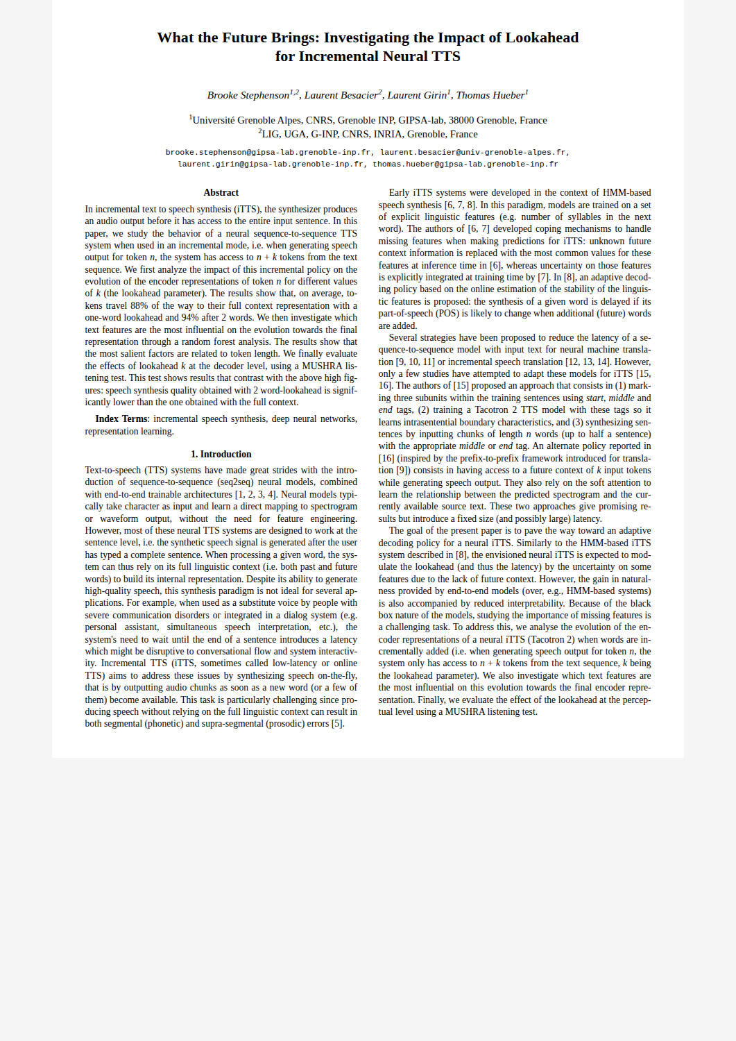What the Future Brings: Investigating the Impact of Lookahead
for Incremental Neural TTS
Brooke Stephenson1,2, Laurent Besacier2, Laurent Girin1, Thomas Hueber1
1Université Grenoble Alpes, CNRS, Grenoble INP, GIPSA-lab, 38000 Grenoble, France
2LIG, UGA, G-INP, CNRS, INRIA, Grenoble, France
brooke.stephenson@gipsa-lab.grenoble-inp.fr, laurent.besacier@univ-grenoble-alpes.fr,
laurent.girin@gipsa-lab.grenoble-inp.fr, thomas.hueber@gipsa-lab.grenoble-inp.fr
Abstract
In incremental text to speech synthesis (iTTS), the synthesizer produces an audio output before it has access to the entire input sentence. In this paper, we study the behavior of a neural sequence-to-sequence TTS system when used in an incremental mode, i.e. when generating speech output for token n, the system has access to n + k tokens from the text sequence. We first analyze the impact of this incremental policy on the evolution of the encoder representations of token n for different values of k (the lookahead parameter). The results show that, on average, tokens travel 88% of the way to their full context representation with a one-word lookahead and 94% after 2 words. We then investigate which text features are the most influential on the evolution towards the final representation through a random forest analysis. The results show that the most salient factors are related to token length. We finally evaluate the effects of lookahead k at the decoder level, using a MUSHRA listening test. This test shows results that contrast with the above high figures: speech synthesis quality obtained with 2 word-lookahead is significantly lower than the one obtained with the full context.
Index Terms: incremental speech synthesis, deep neural networks, representation learning.
1. Introduction
Text-to-speech (TTS) systems have made great strides with the introduction of sequence-to-sequence (seq2seq) neural models, combined with end-to-end trainable architectures [1, 2, 3, 4]. Neural models typically take character as input and learn a direct mapping to spectrogram or waveform output, without the need for feature engineering. However, most of these neural TTS systems are designed to work at the sentence level, i.e. the synthetic speech signal is generated after the user has typed a complete sentence. When processing a given word, the system can thus rely on its full linguistic context (i.e. both past and future words) to build its internal representation. Despite its ability to generate high-quality speech, this synthesis paradigm is not ideal for several applications. For example, when used as a substitute voice by people with severe communication disorders or integrated in a dialog system (e.g. personal assistant, simultaneous speech interpretation, etc.), the system's need to wait until the end of a sentence introduces a latency which might be disruptive to conversational flow and system interactivity. Incremental TTS (iTTS, sometimes called low-latency or online TTS) aims to address these issues by synthesizing speech on-the-fly, that is by outputting audio chunks as soon as a new word (or a few of them) become available. This task is particularly challenging since producing speech without relying on the full linguistic context can result in both segmental (phonetic) and supra-segmental (prosodic) errors [5].
Early iTTS systems were developed in the context of HMM-based speech synthesis [6, 7, 8]. In this paradigm, models are trained on a set of explicit linguistic features (e.g. number of syllables in the next word). The authors of [6, 7] developed coping mechanisms to handle missing features when making predictions for iTTS: unknown future context information is replaced with the most common values for these features at inference time in [6], whereas uncertainty on those features is explicitly integrated at training time by [7]. In [8], an adaptive decoding policy based on the online estimation of the stability of the linguistic features is proposed: the synthesis of a given word is delayed if its part-of-speech (POS) is likely to change when additional (future) words are added.
Several strategies have been proposed to reduce the latency of a sequence-to-sequence model with input text for neural machine translation [9, 10, 11] or incremental speech translation [12, 13, 14]. However, only a few studies have attempted to adapt these models for iTTS [15, 16]. The authors of [15] proposed an approach that consists in (1) marking three subunits within the training sentences using start, middle and end tags, (2) training a Tacotron 2 TTS model with these tags so it learns intrasentential boundary characteristics, and (3) synthesizing sentences by inputting chunks of length n words (up to half a sentence) with the appropriate middle or end tag. An alternate policy reported in [16] (inspired by the prefix-to-prefix framework introduced for translation [9]) consists in having access to a future context of k input tokens while generating speech output. They also rely on the soft attention to learn the relationship between the predicted spectrogram and the currently available source text. These two approaches give promising results but introduce a fixed size (and possibly large) latency.
The goal of the present paper is to pave the way toward an adaptive decoding policy for a neural iTTS. Similarly to the HMM-based iTTS system described in [8], the envisioned neural iTTS is expected to modulate the lookahead (and thus the latency) by the uncertainty on some features due to the lack of future context. However, the gain in naturalness provided by end-to-end models (over, e.g., HMM-based systems) is also accompanied by reduced interpretability. Because of the black box nature of the models, studying the importance of missing features is a challenging task. To address this, we analyse the evolution of the encoder representations of a neural iTTS (Tacotron 2) when words are incrementally added (i.e. when generating speech output for token n, the system only has access to n + k tokens from the text sequence, k being the lookahead parameter). We also investigate which text features are the most influential on this evolution towards the final encoder representation. Finally, we evaluate the effect of the lookahead at the perceptual level using a MUSHRA listening test.